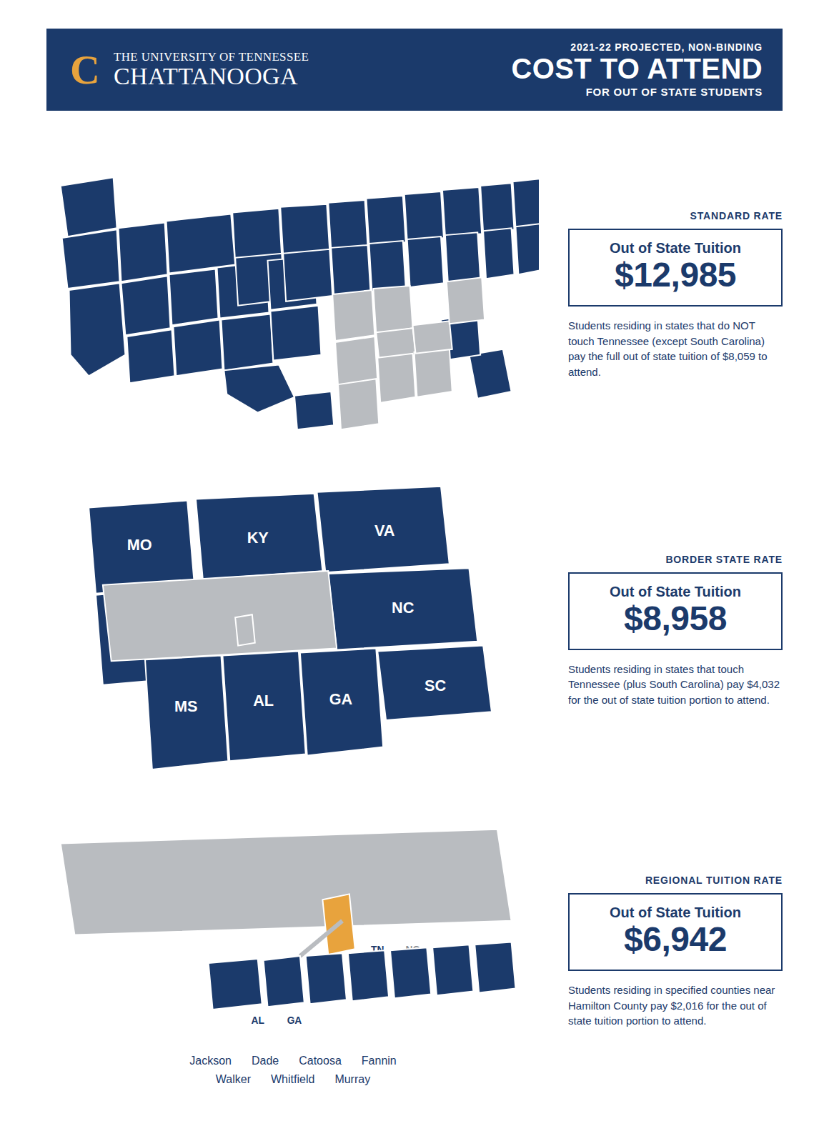C
THE UNIVERSITY OF TENNESSEE CHATTANOOGA
2021-22 PROJECTED, NON-BINDING
COST TO ATTEND
FOR OUT OF STATE STUDENTS
STANDARD RATE
Out of State Tuition
$12,985
Students residing in states that do NOT touch Tennessee (except South Carolina) pay the full out of state tuition of $8,059 to attend.
MO AR KY VA NC SC GA AL MS
BORDER STATE RATE
Out of State Tuition
$8,958
Students residing in states that touch Tennessee (plus South Carolina) pay $4,032 for the out of state tuition portion to attend.
TN NC AL GA
Jackson Dade Catoosa Fannin
Walker Whitfield Murray
REGIONAL TUITION RATE
Out of State Tuition
$6,942
Students residing in specified counties near Hamilton County pay $2,016 for the out of state tuition portion to attend.